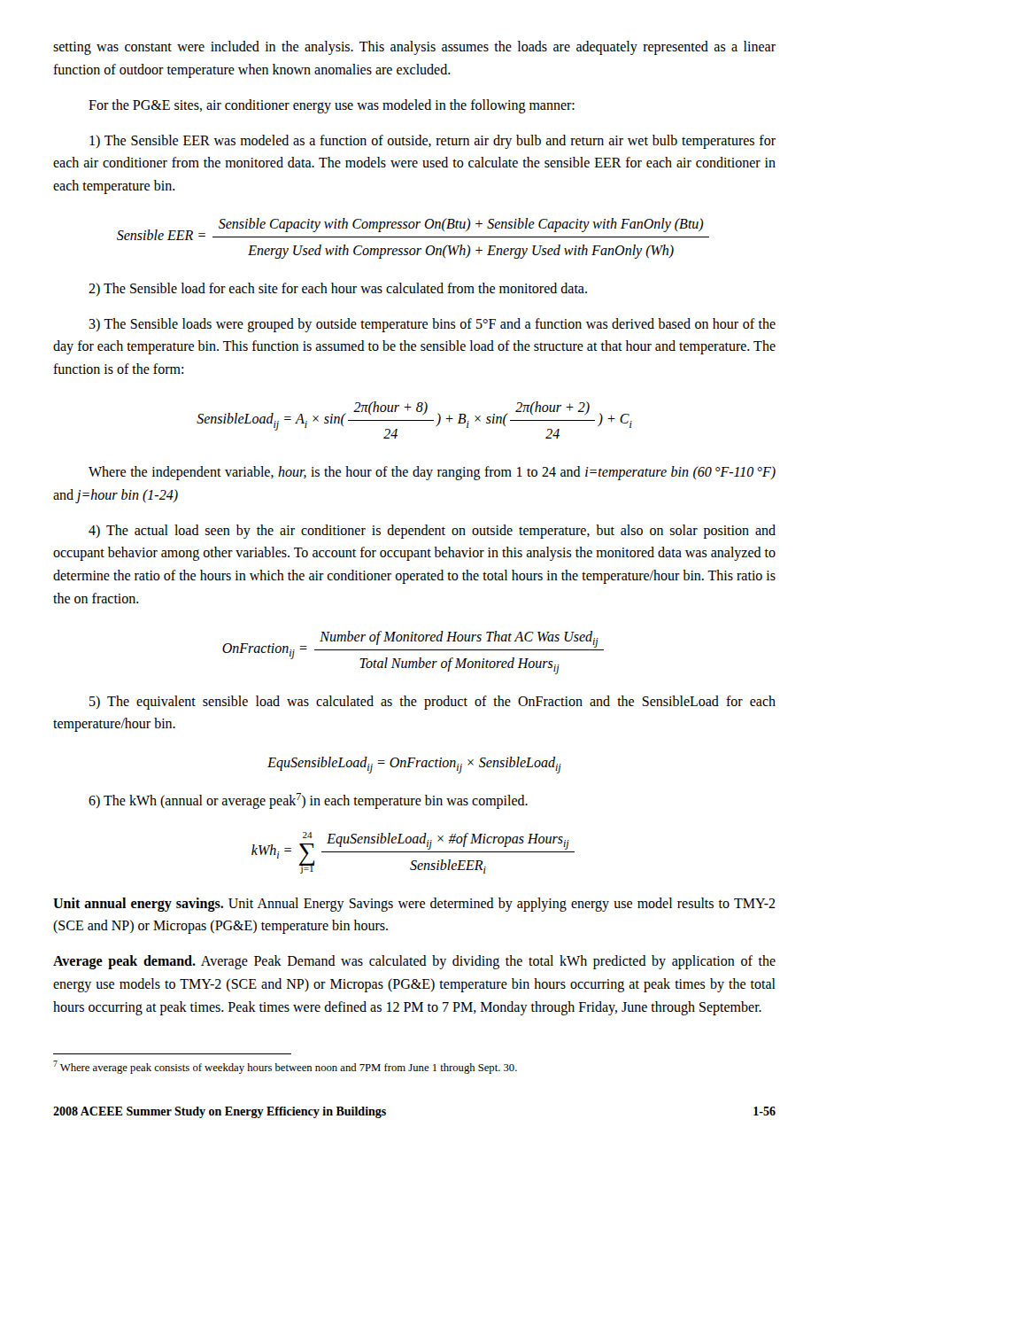setting was constant were included in the analysis. This analysis assumes the loads are adequately represented as a linear function of outdoor temperature when known anomalies are excluded.
For the PG&E sites, air conditioner energy use was modeled in the following manner:
1) The Sensible EER was modeled as a function of outside, return air dry bulb and return air wet bulb temperatures for each air conditioner from the monitored data. The models were used to calculate the sensible EER for each air conditioner in each temperature bin.
Sensible EER = Sensible Capacity with Compressor On(Btu) + Sensible Capacity with FanOnly (Btu) Energy Used with Compressor On(Wh) + Energy Used with FanOnly (Wh)
2) The Sensible load for each site for each hour was calculated from the monitored data.
3) The Sensible loads were grouped by outside temperature bins of 5°F and a function was derived based on hour of the day for each temperature bin. This function is assumed to be the sensible load of the structure at that hour and temperature. The function is of the form:
SensibleLoadij = Ai × sin(2π(hour + 8) 24) + Bi × sin(2π(hour + 2) 24) + Ci
Where the independent variable, hour, is the hour of the day ranging from 1 to 24 and i=temperature bin (60 °F-110 °F) and j=hour bin (1-24)
4) The actual load seen by the air conditioner is dependent on outside temperature, but also on solar position and occupant behavior among other variables. To account for occupant behavior in this analysis the monitored data was analyzed to determine the ratio of the hours in which the air conditioner operated to the total hours in the temperature/hour bin. This ratio is the on fraction.
OnFractionij = Number of Monitored Hours That AC Was Usedij Total Number of Monitored Hoursij
5) The equivalent sensible load was calculated as the product of the OnFraction and the SensibleLoad for each temperature/hour bin.
EquSensibleLoadij = OnFractionij × SensibleLoadij
6) The kWh (annual or average peak7) in each temperature bin was compiled.
kWhi = 24∑j=1 EquSensibleLoadij × #of Micropas Hoursij SensibleEERi
Unit annual energy savings. Unit Annual Energy Savings were determined by applying energy use model results to TMY-2 (SCE and NP) or Micropas (PG&E) temperature bin hours.
Average peak demand. Average Peak Demand was calculated by dividing the total kWh predicted by application of the energy use models to TMY-2 (SCE and NP) or Micropas (PG&E) temperature bin hours occurring at peak times by the total hours occurring at peak times. Peak times were defined as 12 PM to 7 PM, Monday through Friday, June through September.
7 Where average peak consists of weekday hours between noon and 7PM from June 1 through Sept. 30.
2008 ACEEE Summer Study on Energy Efficiency in Buildings 1-56